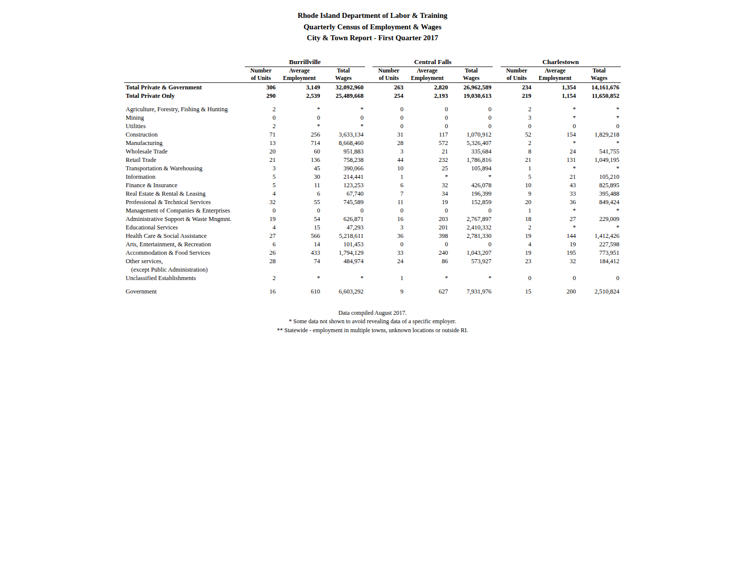Rhode Island Department of Labor & Training
Quarterly Census of Employment & Wages
City & Town Report - First Quarter 2017
| | Burrillville | | Central Falls | | Charlestown |
| | Number | Average | Total | | Number | Average | Total | | Number | Average | Total |
| | of Units | Employment | Wages | | of Units | Employment | Wages | | of Units | Employment | Wages |
| Total Private & Government | 306 | 3,149 | 32,092,960 | | 263 | 2,820 | 26,962,589 | | 234 | 1,354 | 14,161,676 |
| Total Private Only | 290 | 2,539 | 25,489,668 | | 254 | 2,193 | 19,030,613 | | 219 | 1,154 | 11,650,852 |
| Agriculture, Forestry, Fishing & Hunting | 2 | * | * | | 0 | 0 | 0 | | 2 | * | * |
| Mining | 0 | 0 | 0 | | 0 | 0 | 0 | | 3 | * | * |
| Utilities | 2 | * | * | | 0 | 0 | 0 | | 0 | 0 | 0 |
| Construction | 71 | 256 | 3,633,134 | | 31 | 117 | 1,070,912 | | 52 | 154 | 1,829,218 |
| Manufacturing | 13 | 714 | 8,668,460 | | 28 | 572 | 5,326,407 | | 2 | * | * |
| Wholesale Trade | 20 | 60 | 951,883 | | 3 | 21 | 335,684 | | 8 | 24 | 541,755 |
| Retail Trade | 21 | 136 | 758,238 | | 44 | 232 | 1,786,816 | | 21 | 131 | 1,049,195 |
| Transportation & Warehousing | 3 | 45 | 390,066 | | 10 | 25 | 105,894 | | 1 | * | * |
| Information | 5 | 30 | 214,441 | | 1 | * | * | | 5 | 21 | 105,210 |
| Finance & Insurance | 5 | 11 | 123,253 | | 6 | 32 | 426,078 | | 10 | 43 | 825,895 |
| Real Estate & Rental & Leasing | 4 | 6 | 67,740 | | 7 | 34 | 196,399 | | 9 | 33 | 395,488 |
| Professional & Technical Services | 32 | 55 | 745,589 | | 11 | 19 | 152,859 | | 20 | 36 | 849,424 |
| Management of Companies & Enterprises | 0 | 0 | 0 | | 0 | 0 | 0 | | 1 | * | * |
| Administrative Support & Waste Mngmnt. | 19 | 54 | 626,871 | | 16 | 203 | 2,767,897 | | 18 | 27 | 229,009 |
| Educational Services | 4 | 15 | 47,293 | | 3 | 201 | 2,410,332 | | 2 | * | * |
| Health Care & Social Assistance | 27 | 566 | 5,218,611 | | 36 | 398 | 2,781,330 | | 19 | 144 | 1,412,426 |
| Arts, Entertainment, & Recreation | 6 | 14 | 101,453 | | 0 | 0 | 0 | | 4 | 19 | 227,598 |
| Accommodation & Food Services | 26 | 433 | 1,794,129 | | 33 | 240 | 1,043,207 | | 19 | 195 | 773,951 |
| Other services, | 28 | 74 | 484,974 | | 24 | 86 | 573,927 | | 23 | 32 | 184,412 |
| (except Public Administration) | | | | | | | | | | | |
| Unclassified Establishments | 2 | * | * | | 1 | * | * | | 0 | 0 | 0 |
| Government | 16 | 610 | 6,603,292 | | 9 | 627 | 7,931,976 | | 15 | 200 | 2,510,824 |
Data compiled August 2017.
* Some data not shown to avoid revealing data of a specific employer.
** Statewide - employment in multiple towns, unknown locations or outside RI.